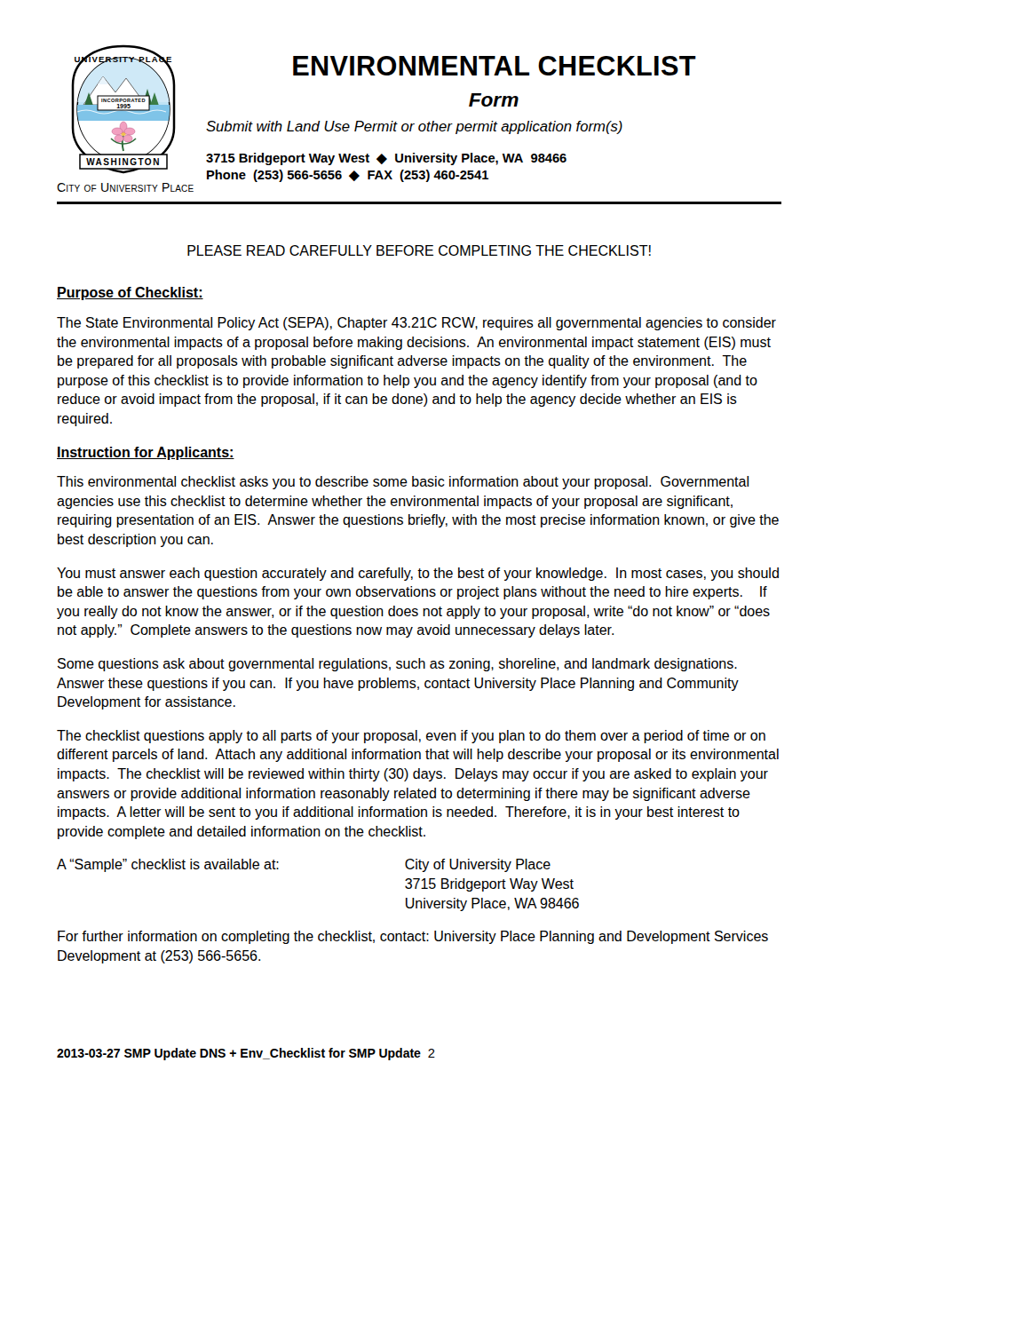UNIVERSITY PLACE INCORPORATED 1995 WASHINGTON
City of University Place
ENVIRONMENTAL CHECKLIST
Form
Submit with Land Use Permit or other permit application form(s)
3715 Bridgeport Way West ◆ University Place, WA 98466
Phone (253) 566-5656 ◆ FAX (253) 460-2541
PLEASE READ CAREFULLY BEFORE COMPLETING THE CHECKLIST!
Purpose of Checklist:
The State Environmental Policy Act (SEPA), Chapter 43.21C RCW, requires all governmental agencies to consider the environmental impacts of a proposal before making decisions. An environmental impact statement (EIS) must be prepared for all proposals with probable significant adverse impacts on the quality of the environment. The purpose of this checklist is to provide information to help you and the agency identify from your proposal (and to reduce or avoid impact from the proposal, if it can be done) and to help the agency decide whether an EIS is required.
Instruction for Applicants:
This environmental checklist asks you to describe some basic information about your proposal. Governmental agencies use this checklist to determine whether the environmental impacts of your proposal are significant, requiring presentation of an EIS. Answer the questions briefly, with the most precise information known, or give the best description you can.
You must answer each question accurately and carefully, to the best of your knowledge. In most cases, you should be able to answer the questions from your own observations or project plans without the need to hire experts. If you really do not know the answer, or if the question does not apply to your proposal, write “do not know” or “does not apply.” Complete answers to the questions now may avoid unnecessary delays later.
Some questions ask about governmental regulations, such as zoning, shoreline, and landmark designations. Answer these questions if you can. If you have problems, contact University Place Planning and Community Development for assistance.
The checklist questions apply to all parts of your proposal, even if you plan to do them over a period of time or on different parcels of land. Attach any additional information that will help describe your proposal or its environmental impacts. The checklist will be reviewed within thirty (30) days. Delays may occur if you are asked to explain your answers or provide additional information reasonably related to determining if there may be significant adverse impacts. A letter will be sent to you if additional information is needed. Therefore, it is in your best interest to provide complete and detailed information on the checklist.
A “Sample” checklist is available at:
City of University Place
3715 Bridgeport Way West
University Place, WA 98466
For further information on completing the checklist, contact: University Place Planning and Development Services Development at (253) 566-5656.
2013-03-27 SMP Update DNS + Env_Checklist for SMP Update 2